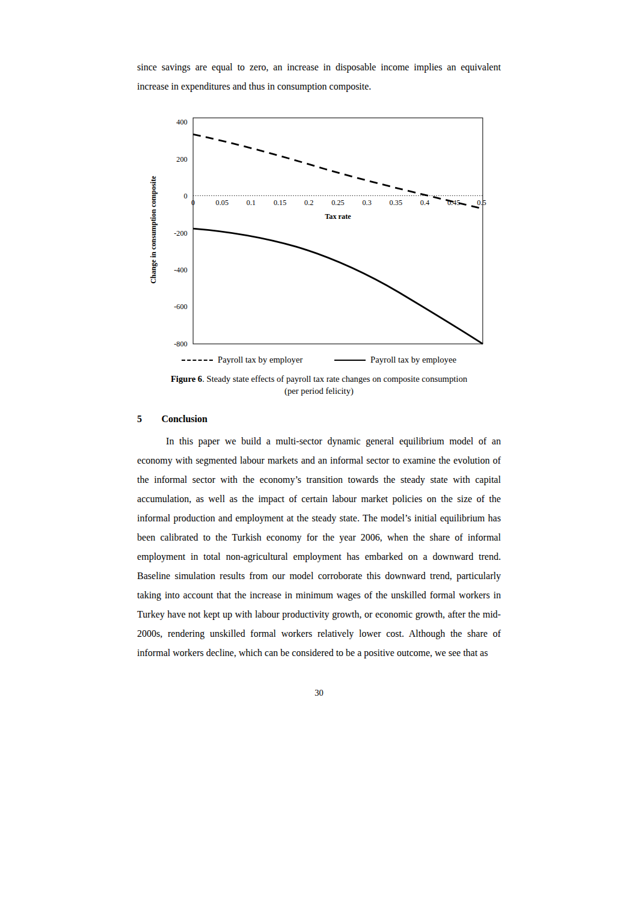since savings are equal to zero, an increase in disposable income implies an equivalent increase in expenditures and thus in consumption composite.
Change in consumption composite 400 200 0 -200 -400 -600 -800 0 0.05 0.1 0.15 0.2 0.25 0.3 0.35 0.4 0.45 0.5 Tax rate
Payroll tax by employer
Payroll tax by employee
Figure 6. Steady state effects of payroll tax rate changes on composite consumption
(per period felicity)
5 Conclusion
In this paper we build a multi-sector dynamic general equilibrium model of an economy with segmented labour markets and an informal sector to examine the evolution of the informal sector with the economy’s transition towards the steady state with capital accumulation, as well as the impact of certain labour market policies on the size of the informal production and employment at the steady state. The model’s initial equilibrium has been calibrated to the Turkish economy for the year 2006, when the share of informal employment in total non-agricultural employment has embarked on a downward trend. Baseline simulation results from our model corroborate this downward trend, particularly taking into account that the increase in minimum wages of the unskilled formal workers in Turkey have not kept up with labour productivity growth, or economic growth, after the mid-2000s, rendering unskilled formal workers relatively lower cost. Although the share of informal workers decline, which can be considered to be a positive outcome, we see that as
30